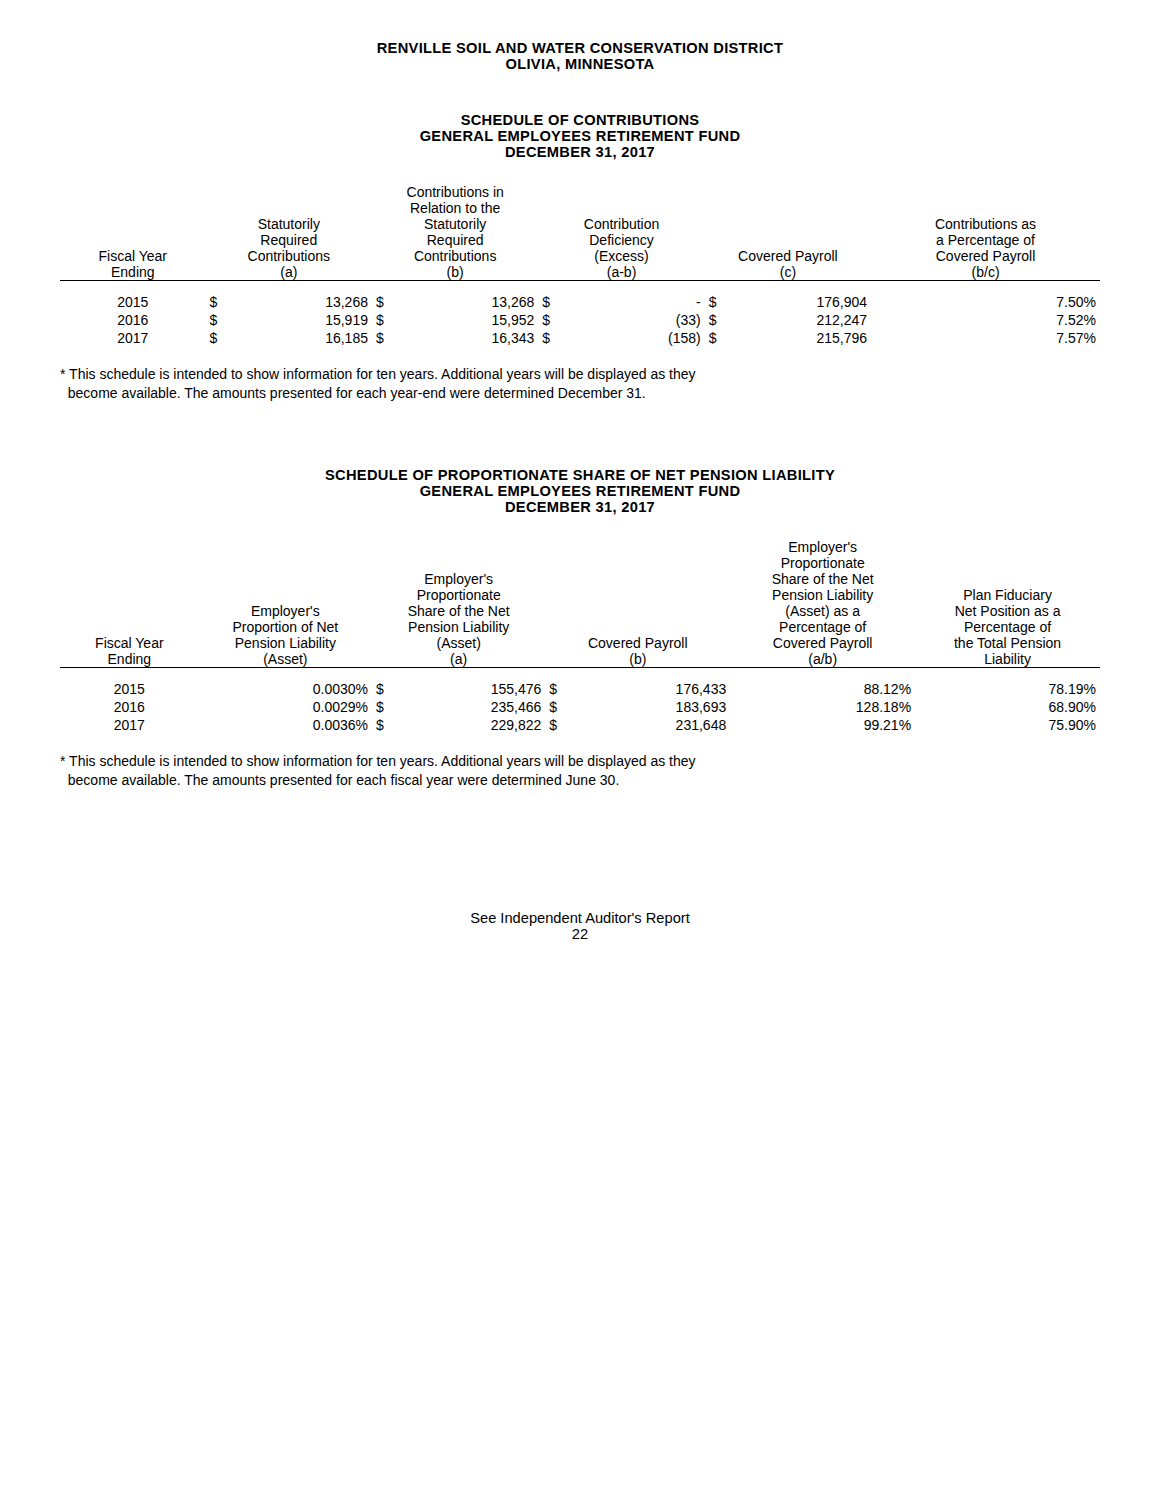RENVILLE SOIL AND WATER CONSERVATION DISTRICT
OLIVIA, MINNESOTA
SCHEDULE OF CONTRIBUTIONS
GENERAL EMPLOYEES RETIREMENT FUND
DECEMBER 31, 2017
| | | Contributions in | | | |
| --- | --- | --- | --- | --- | --- |
| | | Relation to the | | | |
| | Statutorily | Statutorily | Contribution | | Contributions as |
| | Required | Required | Deficiency | | a Percentage of |
| Fiscal Year | Contributions | Contributions | (Excess) | Covered Payroll | Covered Payroll |
| Ending | (a) | (b) | (a-b) | (c) | (b/c) |
| 2015 | $ | 13,268 | $ | 13,268 | $ | - | $ | 176,904 | 7.50% |
| 2016 | $ | 15,919 | $ | 15,952 | $ | (33) | $ | 212,247 | 7.52% |
| 2017 | $ | 16,185 | $ | 16,343 | $ | (158) | $ | 215,796 | 7.57% |
* This schedule is intended to show information for ten years. Additional years will be displayed as they
become available. The amounts presented for each year-end were determined December 31.
SCHEDULE OF PROPORTIONATE SHARE OF NET PENSION LIABILITY
GENERAL EMPLOYEES RETIREMENT FUND
DECEMBER 31, 2017
| | | | | Employer's | |
| --- | --- | --- | --- | --- | --- |
| | | | | Proportionate | |
| | | Employer's | | Share of the Net | |
| | | Proportionate | | Pension Liability | Plan Fiduciary |
| | Employer's | Share of the Net | | (Asset) as a | Net Position as a |
| | Proportion of Net | Pension Liability | | Percentage of | Percentage of |
| Fiscal Year | Pension Liability | (Asset) | Covered Payroll | Covered Payroll | the Total Pension |
| Ending | (Asset) | (a) | (b) | (a/b) | Liability |
| 2015 | 0.0030% | $ | 155,476 | $ | 176,433 | 88.12% | 78.19% |
| 2016 | 0.0029% | $ | 235,466 | $ | 183,693 | 128.18% | 68.90% |
| 2017 | 0.0036% | $ | 229,822 | $ | 231,648 | 99.21% | 75.90% |
* This schedule is intended to show information for ten years. Additional years will be displayed as they
become available. The amounts presented for each fiscal year were determined June 30.
See Independent Auditor's Report
22